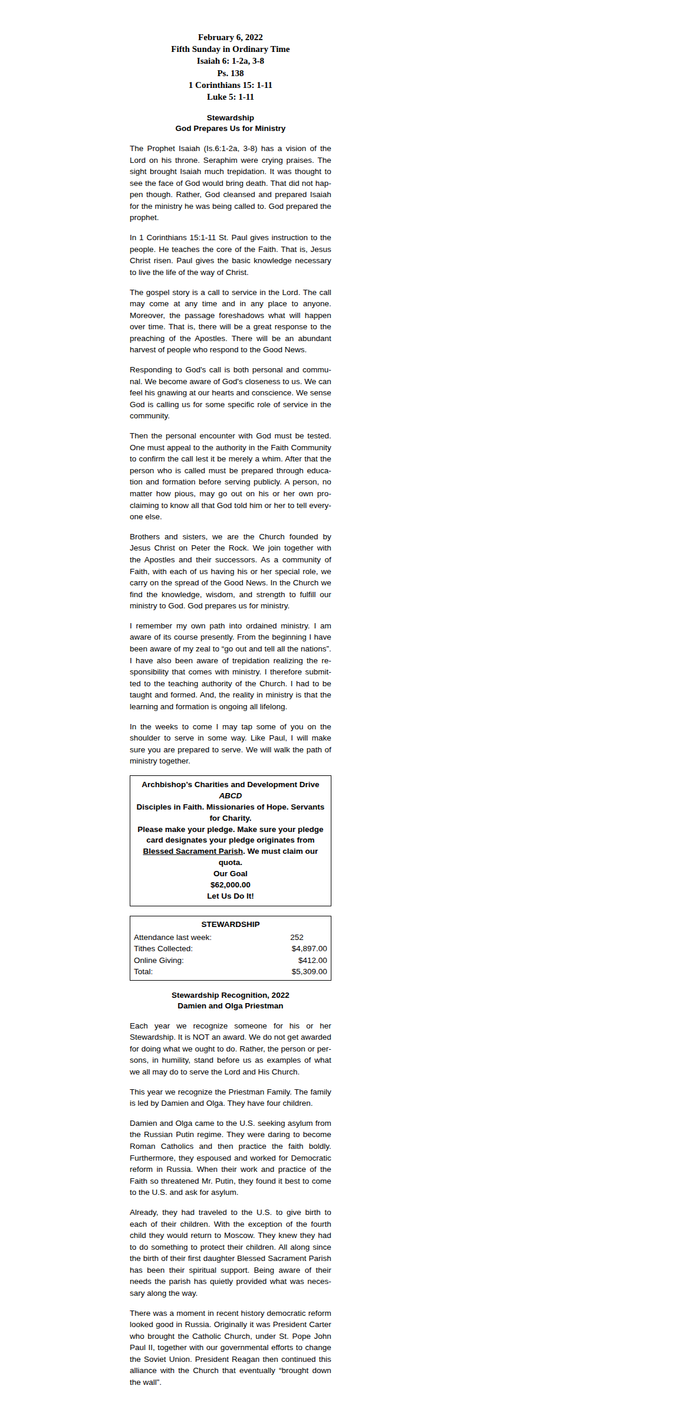February 6, 2022
Fifth Sunday in Ordinary Time
Isaiah 6: 1-2a, 3-8
Ps. 138
1 Corinthians 15: 1-11
Luke 5: 1-11
Stewardship
God Prepares Us for Ministry
The Prophet Isaiah (Is.6:1-2a, 3-8) has a vision of the Lord on his throne. Seraphim were crying praises. The sight brought Isaiah much trepidation. It was thought to see the face of God would bring death. That did not happen though. Rather, God cleansed and prepared Isaiah for the ministry he was being called to. God prepared the prophet.
In 1 Corinthians 15:1-11 St. Paul gives instruction to the people. He teaches the core of the Faith. That is, Jesus Christ risen. Paul gives the basic knowledge necessary to live the life of the way of Christ.
The gospel story is a call to service in the Lord. The call may come at any time and in any place to anyone. Moreover, the passage foreshadows what will happen over time. That is, there will be a great response to the preaching of the Apostles. There will be an abundant harvest of people who respond to the Good News.
Responding to God's call is both personal and communal. We become aware of God's closeness to us. We can feel his gnawing at our hearts and conscience. We sense God is calling us for some specific role of service in the community.
Then the personal encounter with God must be tested. One must appeal to the authority in the Faith Community to confirm the call lest it be merely a whim. After that the person who is called must be prepared through education and formation before serving publicly. A person, no matter how pious, may go out on his or her own proclaiming to know all that God told him or her to tell everyone else.
Brothers and sisters, we are the Church founded by Jesus Christ on Peter the Rock. We join together with the Apostles and their successors. As a community of Faith, with each of us having his or her special role, we carry on the spread of the Good News. In the Church we find the knowledge, wisdom, and strength to fulfill our ministry to God. God prepares us for ministry.
I remember my own path into ordained ministry. I am aware of its course presently. From the beginning I have been aware of my zeal to “go out and tell all the nations”. I have also been aware of trepidation realizing the responsibility that comes with ministry. I therefore submitted to the teaching authority of the Church. I had to be taught and formed. And, the reality in ministry is that the learning and formation is ongoing all lifelong.
In the weeks to come I may tap some of you on the shoulder to serve in some way. Like Paul, I will make sure you are prepared to serve. We will walk the path of ministry together.
Archbishop’s Charities and Development Drive
ABCD
Disciples in Faith. Missionaries of Hope. Servants for Charity.
Please make your pledge. Make sure your pledge card designates your pledge originates from Blessed Sacrament Parish. We must claim our quota.
Our Goal
$62,000.00
Let Us Do It!
STEWARDSHIP
| Attendance last week: | 252 |
| Tithes Collected: | $4,897.00 |
| Online Giving: | $412.00 |
| Total: | $5,309.00 |
Stewardship Recognition, 2022
Damien and Olga Priestman
Each year we recognize someone for his or her Stewardship. It is NOT an award. We do not get awarded for doing what we ought to do. Rather, the person or persons, in humility, stand before us as examples of what we all may do to serve the Lord and His Church.
This year we recognize the Priestman Family. The family is led by Damien and Olga. They have four children.
Damien and Olga came to the U.S. seeking asylum from the Russian Putin regime. They were daring to become Roman Catholics and then practice the faith boldly. Furthermore, they espoused and worked for Democratic reform in Russia. When their work and practice of the Faith so threatened Mr. Putin, they found it best to come to the U.S. and ask for asylum.
Already, they had traveled to the U.S. to give birth to each of their children. With the exception of the fourth child they would return to Moscow. They knew they had to do something to protect their children. All along since the birth of their first daughter Blessed Sacrament Parish has been their spiritual support. Being aware of their needs the parish has quietly provided what was necessary along the way.
There was a moment in recent history democratic reform looked good in Russia. Originally it was President Carter who brought the Catholic Church, under St. Pope John Paul II, together with our governmental efforts to change the Soviet Union. President Reagan then continued this alliance with the Church that eventually “brought down the wall”.